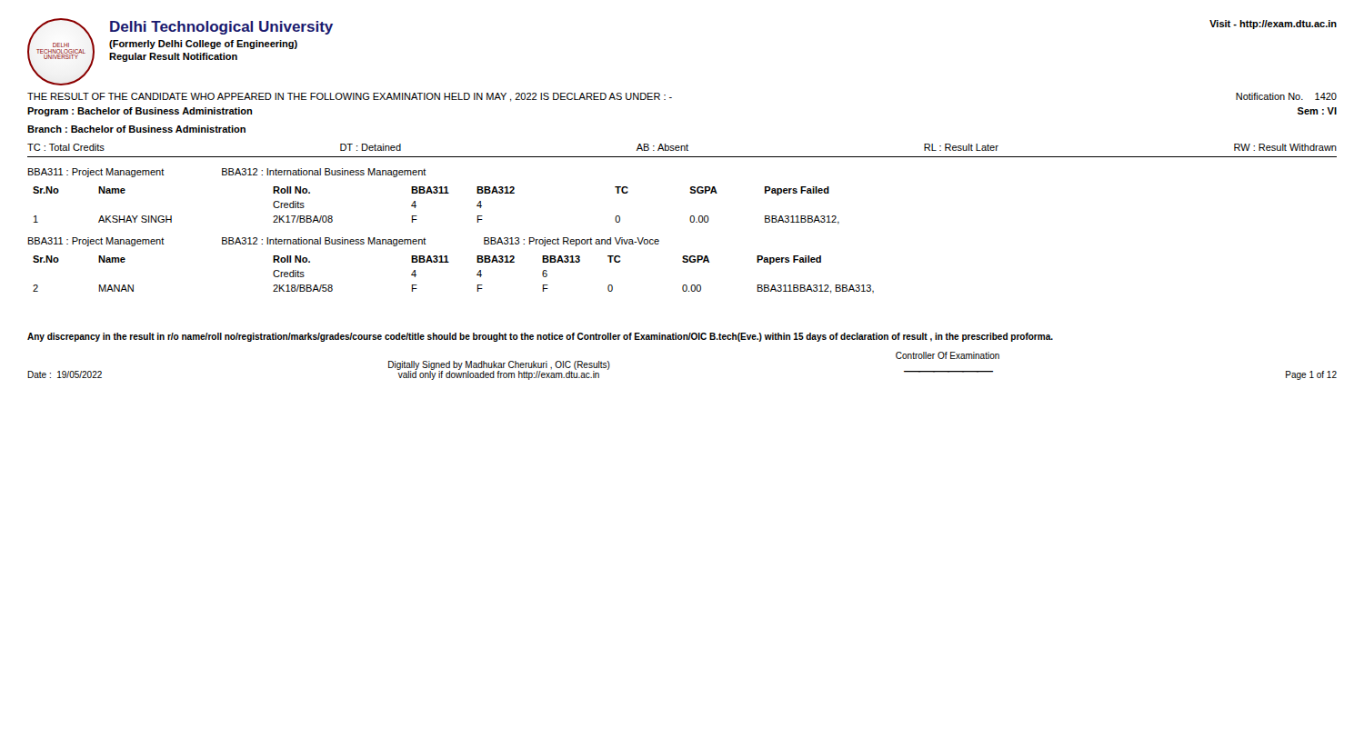DELHI
TECHNOLOGICAL
UNIVERSITY
Visit - http://exam.dtu.ac.in
Delhi Technological University
(Formerly Delhi College of Engineering)
Regular Result Notification
THE RESULT OF THE CANDIDATE WHO APPEARED IN THE FOLLOWING EXAMINATION HELD IN MAY , 2022 IS DECLARED AS UNDER : - Notification No. 1420
Program : Bachelor of Business Administration Sem : VI
Branch : Bachelor of Business Administration
TC : Total Credits
DT : Detained
AB : Absent
RL : Result Later
RW : Result Withdrawn
BBA311 : Project Management BBA312 : International Business Management
| Sr.No | Name | Roll No. | BBA311 | BBA312 | | TC | SGPA | Papers Failed |
| --- | --- | --- | --- | --- | --- | --- | --- | --- |
| | | Credits | 4 | 4 | | | | |
| 1 | AKSHAY SINGH | 2K17/BBA/08 | F | F | | 0 | 0.00 | BBA311BBA312, |
BBA311 : Project Management BBA312 : International Business Management BBA313 : Project Report and Viva-Voce
| Sr.No | Name | Roll No. | BBA311 | BBA312 | BBA313 | TC | SGPA | Papers Failed |
| --- | --- | --- | --- | --- | --- | --- | --- | --- |
| | | Credits | 4 | 4 | 6 | | | |
| 2 | MANAN | 2K18/BBA/58 | F | F | F | 0 | 0.00 | BBA311BBA312, BBA313, |
Any discrepancy in the result in r/o name/roll no/registration/marks/grades/course code/title should be brought to the notice of Controller of Examination/OIC B.tech(Eve.) within 15 days of declaration of result , in the prescribed proforma.
Date : 19/05/2022
Digitally Signed by Madhukar Cherukuri , OIC (Results)
valid only if downloaded from http://exam.dtu.ac.in
Controller Of Examination
——————
Page 1 of 12